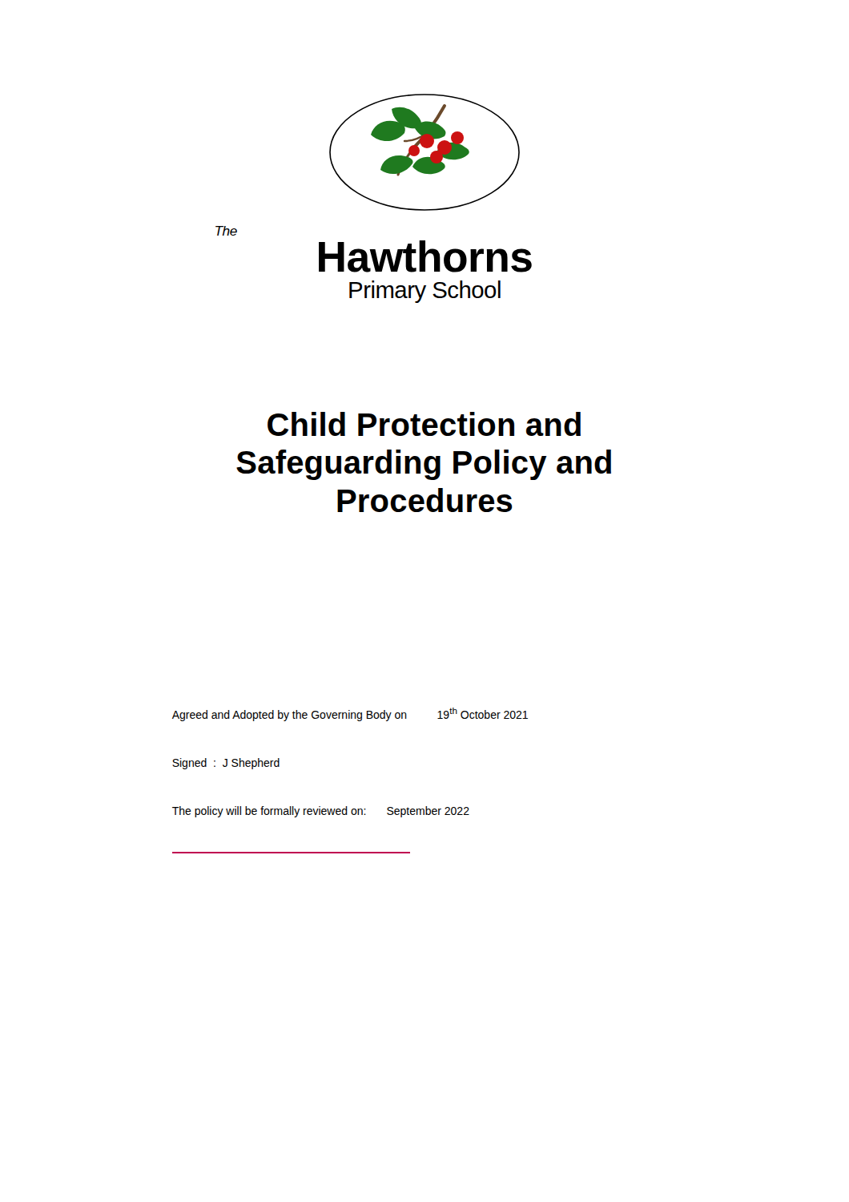The Hawthorns Primary School
Child Protection and Safeguarding Policy and Procedures
Agreed and Adopted by the Governing Body on 19th October 2021
Signed : J Shepherd
The policy will be formally reviewed on: September 2022